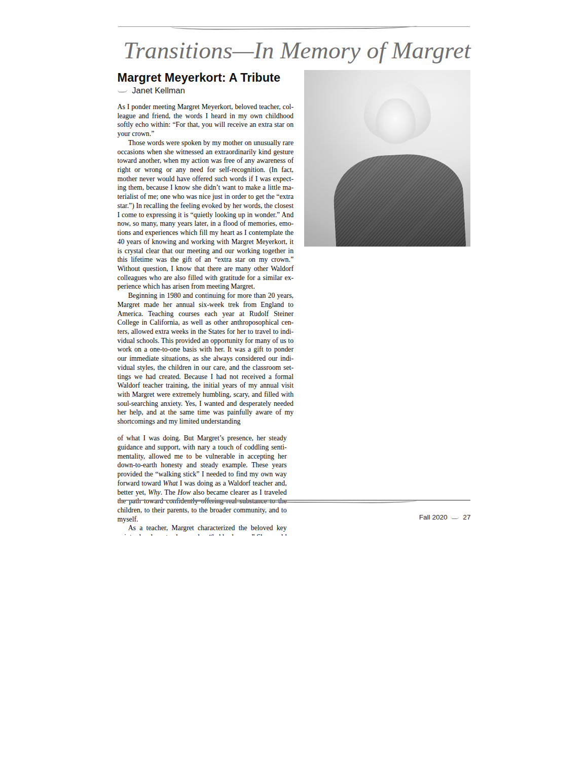Transitions—In Memory of Margret
Margret Meyerkort: A Tribute
Janet Kellman
As I ponder meeting Margret Meyerkort, beloved teacher, colleague and friend, the words I heard in my own childhood softly echo within: “For that, you will receive an extra star on your crown.”
Those words were spoken by my mother on unusually rare occasions when she witnessed an extraordinarily kind gesture toward another, when my action was free of any awareness of right or wrong or any need for self-recognition. (In fact, mother never would have offered such words if I was expecting them, because I know she didn’t want to make a little materialist of me; one who was nice just in order to get the “extra star.”) In recalling the feeling evoked by her words, the closest I come to expressing it is “quietly looking up in wonder.” And now, so many, many years later, in a flood of memories, emotions and experiences which fill my heart as I contemplate the 40 years of knowing and working with Margret Meyerkort, it is crystal clear that our meeting and our working together in this lifetime was the gift of an “extra star on my crown.” Without question, I know that there are many other Waldorf colleagues who are also filled with gratitude for a similar experience which has arisen from meeting Margret.
Beginning in 1980 and continuing for more than 20 years, Margret made her annual six-week trek from England to America. Teaching courses each year at Rudolf Steiner College in California, as well as other anthroposophical centers, allowed extra weeks in the States for her to travel to individual schools. This provided an opportunity for many of us to work on a one-to-one basis with her. It was a gift to ponder our immediate situations, as she always considered our individual styles, the children in our care, and the classroom settings we had created. Because I had not received a formal Waldorf teacher training, the initial years of my annual visit with Margret were extremely humbling, scary, and filled with soul-searching anxiety. Yes, I wanted and desperately needed her help, and at the same time was painfully aware of my shortcomings and my limited understanding
of what I was doing. But Margret’s presence, her steady guidance and support, with nary a touch of coddling sentimentality, allowed me to be vulnerable in accepting her down-to-earth honesty and steady example. These years provided the “walking stick” I needed to find my own way forward toward What I was doing as a Waldorf teacher and, better yet, Why. The How also became clearer as I traveled the path toward confidently offering real substance to the children, to their parents, to the broader community, and to myself.
As a teacher, Margret characterized the beloved key points she chose to share as her “hobby-horses.” She would land on subjects such as Rhythm, Education of the Will, Domestic Activities, and the Inner Life of the Teacher; and she would ride and ride! One of her Hobby-horses was Movement: “We are always moving toward… and if we ever think we have arrived, we might as well ‘dig our grave’.” With these words and all that lived within them, I could now relax and live more and more into the reality that the dynamic of life
Fall 2020 27